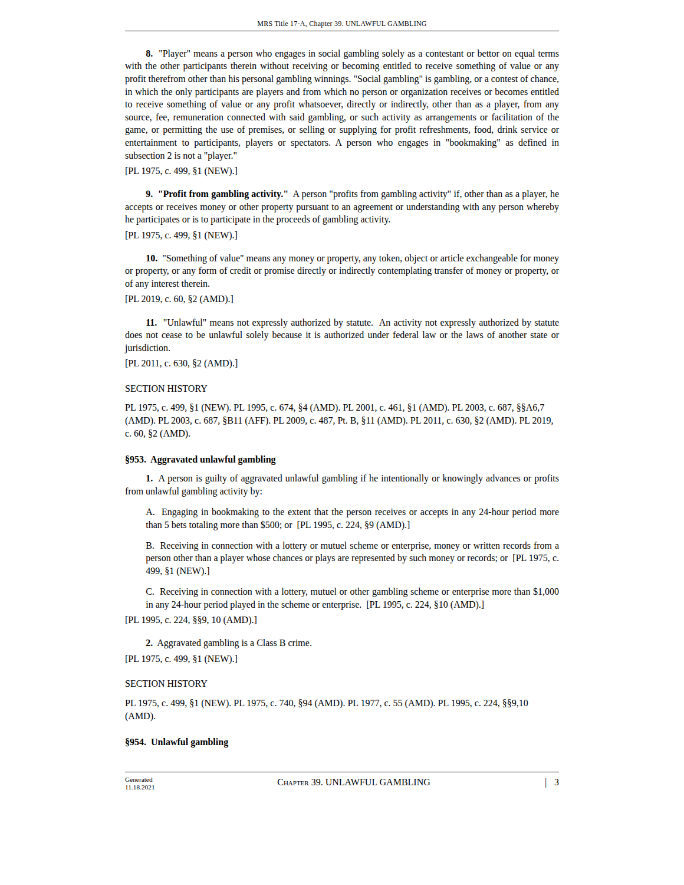MRS Title 17-A, Chapter 39. UNLAWFUL GAMBLING
8. "Player" means a person who engages in social gambling solely as a contestant or bettor on equal terms with the other participants therein without receiving or becoming entitled to receive something of value or any profit therefrom other than his personal gambling winnings. "Social gambling" is gambling, or a contest of chance, in which the only participants are players and from which no person or organization receives or becomes entitled to receive something of value or any profit whatsoever, directly or indirectly, other than as a player, from any source, fee, remuneration connected with said gambling, or such activity as arrangements or facilitation of the game, or permitting the use of premises, or selling or supplying for profit refreshments, food, drink service or entertainment to participants, players or spectators. A person who engages in "bookmaking" as defined in subsection 2 is not a "player."
[PL 1975, c. 499, §1 (NEW).]
9. "Profit from gambling activity." A person "profits from gambling activity" if, other than as a player, he accepts or receives money or other property pursuant to an agreement or understanding with any person whereby he participates or is to participate in the proceeds of gambling activity.
[PL 1975, c. 499, §1 (NEW).]
10. "Something of value" means any money or property, any token, object or article exchangeable for money or property, or any form of credit or promise directly or indirectly contemplating transfer of money or property, or of any interest therein.
[PL 2019, c. 60, §2 (AMD).]
11. "Unlawful" means not expressly authorized by statute. An activity not expressly authorized by statute does not cease to be unlawful solely because it is authorized under federal law or the laws of another state or jurisdiction.
[PL 2011, c. 630, §2 (AMD).]
SECTION HISTORY
PL 1975, c. 499, §1 (NEW). PL 1995, c. 674, §4 (AMD). PL 2001, c. 461, §1 (AMD). PL 2003, c. 687, §§A6,7 (AMD). PL 2003, c. 687, §B11 (AFF). PL 2009, c. 487, Pt. B, §11 (AMD). PL 2011, c. 630, §2 (AMD). PL 2019, c. 60, §2 (AMD).
§953. Aggravated unlawful gambling
1. A person is guilty of aggravated unlawful gambling if he intentionally or knowingly advances or profits from unlawful gambling activity by:
A. Engaging in bookmaking to the extent that the person receives or accepts in any 24-hour period more than 5 bets totaling more than $500; or [PL 1995, c. 224, §9 (AMD).]
B. Receiving in connection with a lottery or mutuel scheme or enterprise, money or written records from a person other than a player whose chances or plays are represented by such money or records; or [PL 1975, c. 499, §1 (NEW).]
C. Receiving in connection with a lottery, mutuel or other gambling scheme or enterprise more than $1,000 in any 24-hour period played in the scheme or enterprise. [PL 1995, c. 224, §10 (AMD).]
[PL 1995, c. 224, §§9, 10 (AMD).]
2. Aggravated gambling is a Class B crime.
[PL 1975, c. 499, §1 (NEW).]
SECTION HISTORY
PL 1975, c. 499, §1 (NEW). PL 1975, c. 740, §94 (AMD). PL 1977, c. 55 (AMD). PL 1995, c. 224, §§9,10 (AMD).
§954. Unlawful gambling
Generated
11.18.2021
Chapter 39. UNLAWFUL GAMBLING
|3